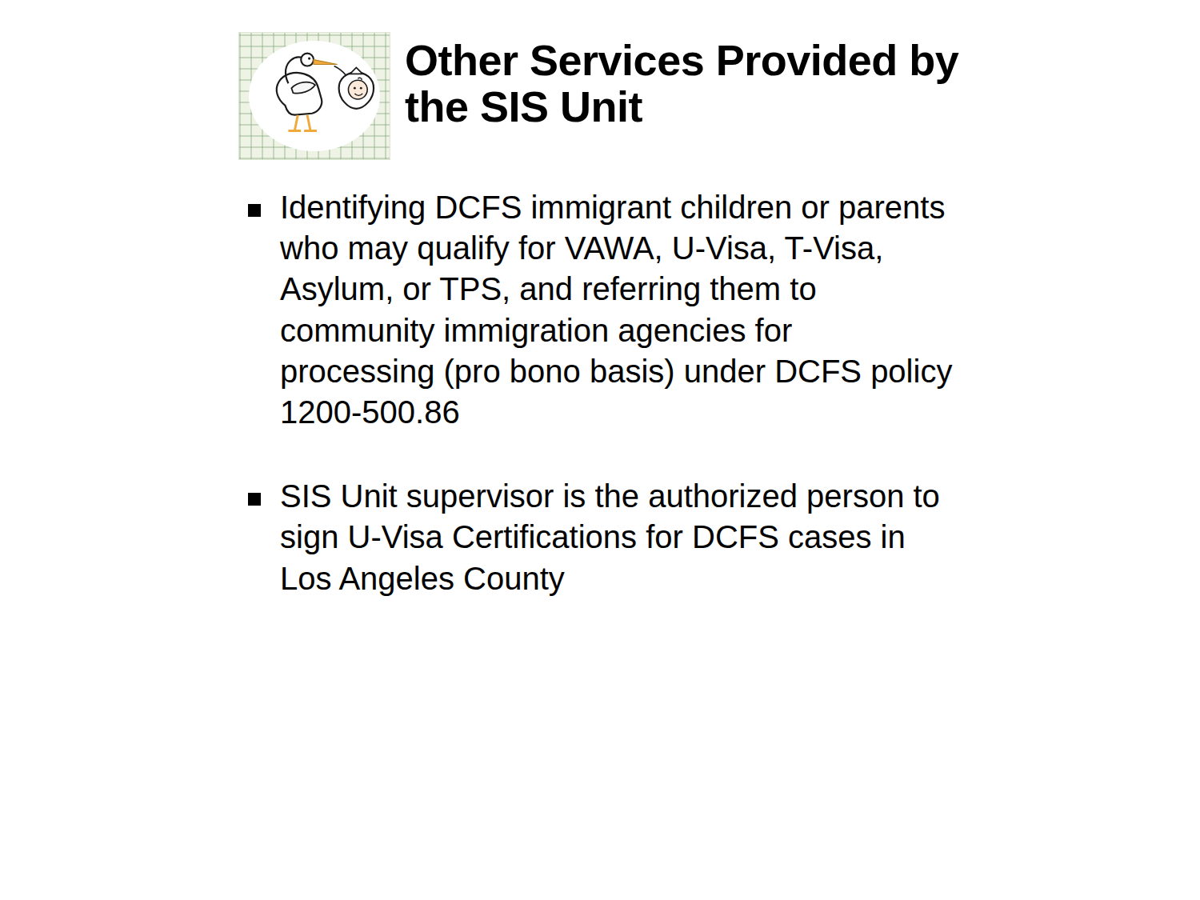Other Services Provided by the SIS Unit
Identifying DCFS immigrant children or parents who may qualify for VAWA, U-Visa, T-Visa, Asylum, or TPS, and referring them to community immigration agencies for processing (pro bono basis) under DCFS policy 1200-500.86
SIS Unit supervisor is the authorized person to sign U-Visa Certifications for DCFS cases in Los Angeles County